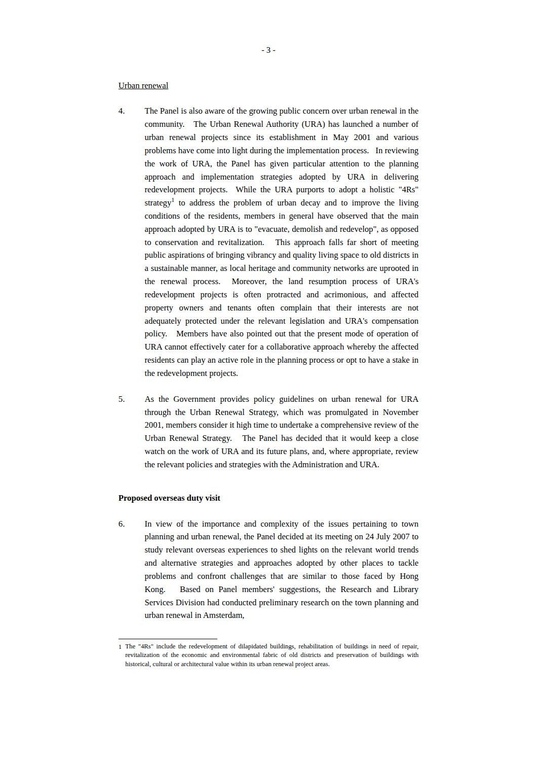- 3 -
Urban renewal
4. The Panel is also aware of the growing public concern over urban renewal in the community. The Urban Renewal Authority (URA) has launched a number of urban renewal projects since its establishment in May 2001 and various problems have come into light during the implementation process. In reviewing the work of URA, the Panel has given particular attention to the planning approach and implementation strategies adopted by URA in delivering redevelopment projects. While the URA purports to adopt a holistic "4Rs" strategy1 to address the problem of urban decay and to improve the living conditions of the residents, members in general have observed that the main approach adopted by URA is to "evacuate, demolish and redevelop", as opposed to conservation and revitalization. This approach falls far short of meeting public aspirations of bringing vibrancy and quality living space to old districts in a sustainable manner, as local heritage and community networks are uprooted in the renewal process. Moreover, the land resumption process of URA's redevelopment projects is often protracted and acrimonious, and affected property owners and tenants often complain that their interests are not adequately protected under the relevant legislation and URA's compensation policy. Members have also pointed out that the present mode of operation of URA cannot effectively cater for a collaborative approach whereby the affected residents can play an active role in the planning process or opt to have a stake in the redevelopment projects.
5. As the Government provides policy guidelines on urban renewal for URA through the Urban Renewal Strategy, which was promulgated in November 2001, members consider it high time to undertake a comprehensive review of the Urban Renewal Strategy. The Panel has decided that it would keep a close watch on the work of URA and its future plans, and, where appropriate, review the relevant policies and strategies with the Administration and URA.
Proposed overseas duty visit
6. In view of the importance and complexity of the issues pertaining to town planning and urban renewal, the Panel decided at its meeting on 24 July 2007 to study relevant overseas experiences to shed lights on the relevant world trends and alternative strategies and approaches adopted by other places to tackle problems and confront challenges that are similar to those faced by Hong Kong. Based on Panel members' suggestions, the Research and Library Services Division had conducted preliminary research on the town planning and urban renewal in Amsterdam,
1
The "4Rs" include the redevelopment of dilapidated buildings, rehabilitation of buildings in need of repair, revitalization of the economic and environmental fabric of old districts and preservation of buildings with historical, cultural or architectural value within its urban renewal project areas.